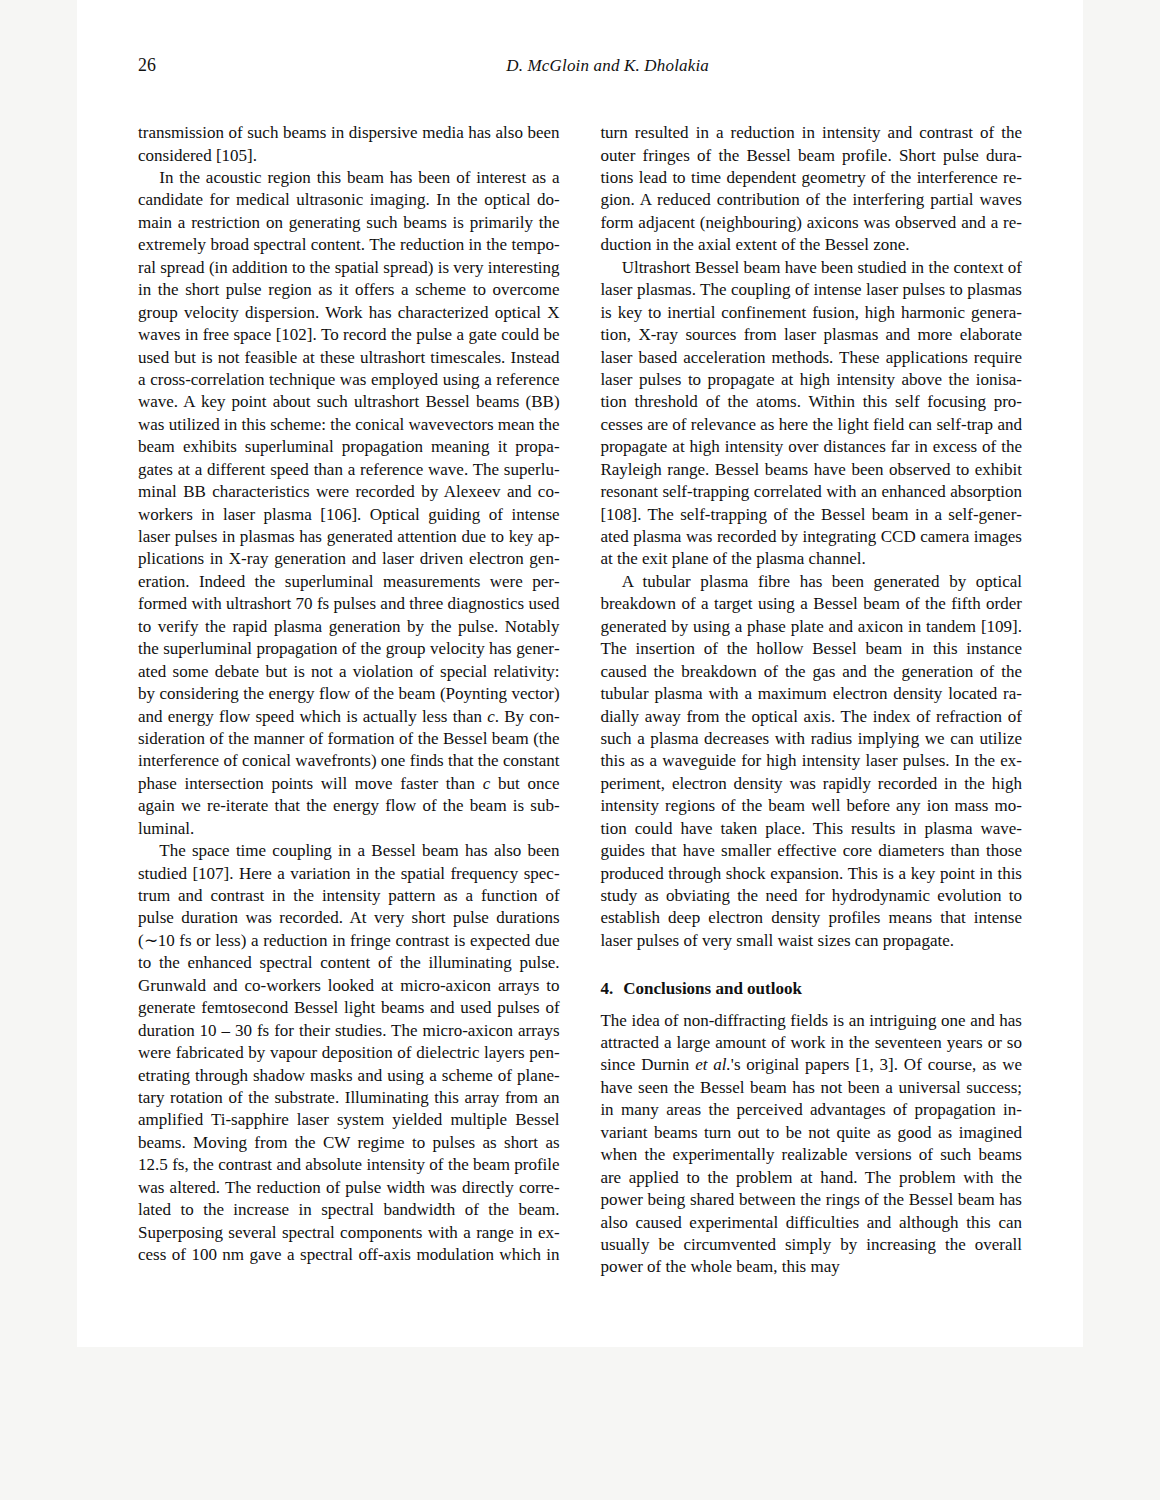26 D. McGloin and K. Dholakia
transmission of such beams in dispersive media has also been considered [105].
In the acoustic region this beam has been of interest as a candidate for medical ultrasonic imaging. In the optical domain a restriction on generating such beams is primarily the extremely broad spectral content. The reduction in the temporal spread (in addition to the spatial spread) is very interesting in the short pulse region as it offers a scheme to overcome group velocity dispersion. Work has characterized optical X waves in free space [102]. To record the pulse a gate could be used but is not feasible at these ultrashort timescales. Instead a cross-correlation technique was employed using a reference wave. A key point about such ultrashort Bessel beams (BB) was utilized in this scheme: the conical wavevectors mean the beam exhibits superluminal propagation meaning it propagates at a different speed than a reference wave. The superluminal BB characteristics were recorded by Alexeev and co-workers in laser plasma [106]. Optical guiding of intense laser pulses in plasmas has generated attention due to key applications in X-ray generation and laser driven electron generation. Indeed the superluminal measurements were performed with ultrashort 70 fs pulses and three diagnostics used to verify the rapid plasma generation by the pulse. Notably the superluminal propagation of the group velocity has generated some debate but is not a violation of special relativity: by considering the energy flow of the beam (Poynting vector) and energy flow speed which is actually less than c. By consideration of the manner of formation of the Bessel beam (the interference of conical wavefronts) one finds that the constant phase intersection points will move faster than c but once again we re-iterate that the energy flow of the beam is sub-luminal.
The space time coupling in a Bessel beam has also been studied [107]. Here a variation in the spatial frequency spectrum and contrast in the intensity pattern as a function of pulse duration was recorded. At very short pulse durations (∼10 fs or less) a reduction in fringe contrast is expected due to the enhanced spectral content of the illuminating pulse. Grunwald and co-workers looked at micro-axicon arrays to generate femtosecond Bessel light beams and used pulses of duration 10 – 30 fs for their studies. The micro-axicon arrays were fabricated by vapour deposition of dielectric layers penetrating through shadow masks and using a scheme of planetary rotation of the substrate. Illuminating this array from an amplified Ti-sapphire laser system yielded multiple Bessel beams. Moving from the CW regime to pulses as short as 12.5 fs, the contrast and absolute intensity of the beam profile was altered. The reduction of pulse width was directly correlated to the increase in spectral bandwidth of the beam. Superposing several spectral components with a range in excess of 100 nm gave a spectral off-axis modulation which in turn resulted in a reduction in intensity and contrast of the outer fringes of the Bessel beam profile. Short pulse durations lead to time dependent geometry of the interference region. A reduced contribution of the interfering partial waves form adjacent (neighbouring) axicons was observed and a reduction in the axial extent of the Bessel zone.
Ultrashort Bessel beam have been studied in the context of laser plasmas. The coupling of intense laser pulses to plasmas is key to inertial confinement fusion, high harmonic generation, X-ray sources from laser plasmas and more elaborate laser based acceleration methods. These applications require laser pulses to propagate at high intensity above the ionisation threshold of the atoms. Within this self focusing processes are of relevance as here the light field can self-trap and propagate at high intensity over distances far in excess of the Rayleigh range. Bessel beams have been observed to exhibit resonant self-trapping correlated with an enhanced absorption [108]. The self-trapping of the Bessel beam in a self-generated plasma was recorded by integrating CCD camera images at the exit plane of the plasma channel.
A tubular plasma fibre has been generated by optical breakdown of a target using a Bessel beam of the fifth order generated by using a phase plate and axicon in tandem [109]. The insertion of the hollow Bessel beam in this instance caused the breakdown of the gas and the generation of the tubular plasma with a maximum electron density located radially away from the optical axis. The index of refraction of such a plasma decreases with radius implying we can utilize this as a waveguide for high intensity laser pulses. In the experiment, electron density was rapidly recorded in the high intensity regions of the beam well before any ion mass motion could have taken place. This results in plasma waveguides that have smaller effective core diameters than those produced through shock expansion. This is a key point in this study as obviating the need for hydrodynamic evolution to establish deep electron density profiles means that intense laser pulses of very small waist sizes can propagate.
4. Conclusions and outlook
The idea of non-diffracting fields is an intriguing one and has attracted a large amount of work in the seventeen years or so since Durnin et al.'s original papers [1, 3]. Of course, as we have seen the Bessel beam has not been a universal success; in many areas the perceived advantages of propagation invariant beams turn out to be not quite as good as imagined when the experimentally realizable versions of such beams are applied to the problem at hand. The problem with the power being shared between the rings of the Bessel beam has also caused experimental difficulties and although this can usually be circumvented simply by increasing the overall power of the whole beam, this may